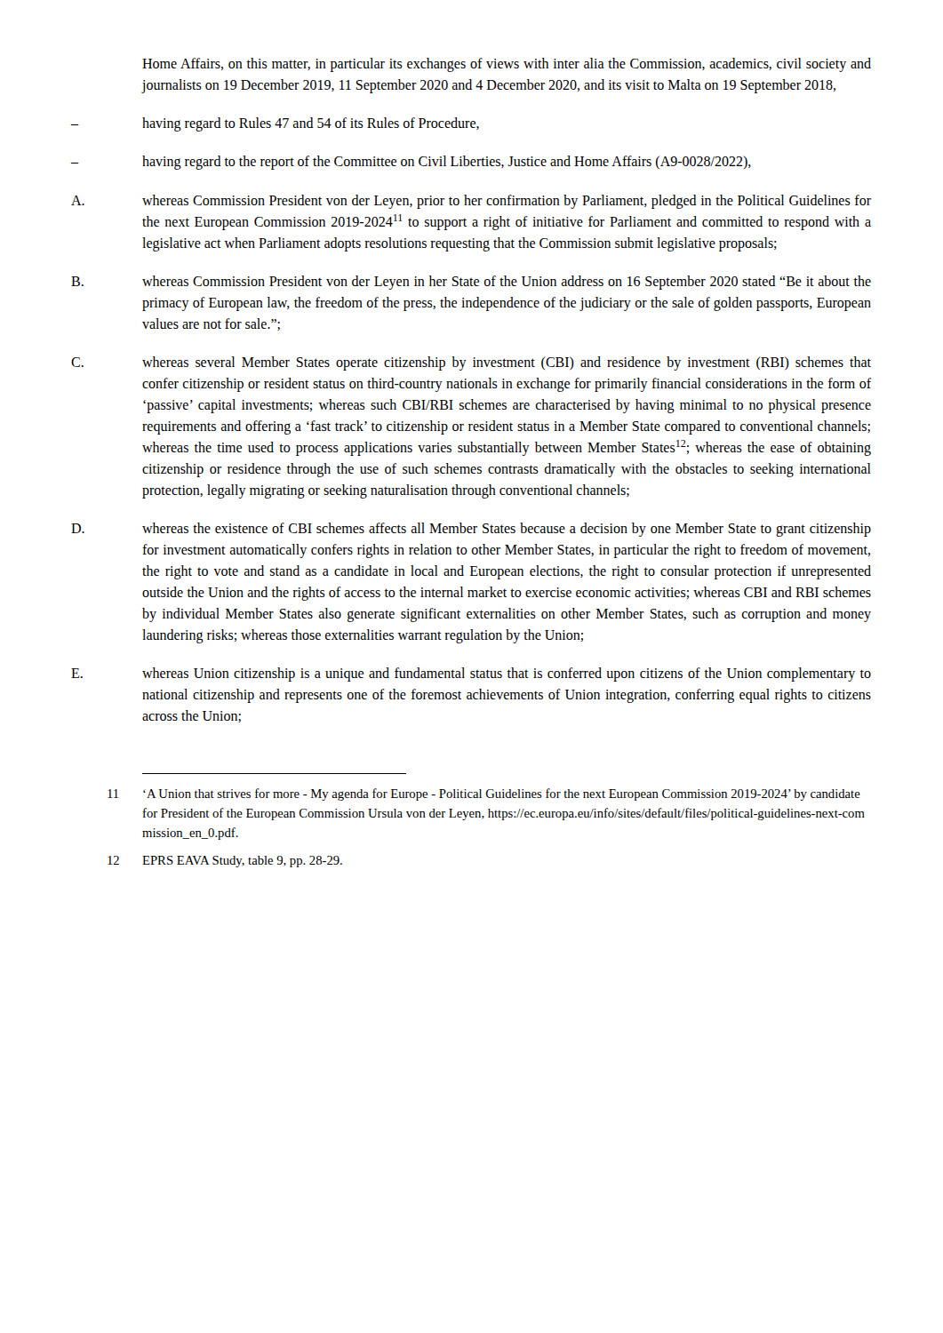Home Affairs, on this matter, in particular its exchanges of views with inter alia the Commission, academics, civil society and journalists on 19 December 2019, 11 September 2020 and 4 December 2020, and its visit to Malta on 19 September 2018,
–
having regard to Rules 47 and 54 of its Rules of Procedure,
–
having regard to the report of the Committee on Civil Liberties, Justice and Home Affairs (A9-0028/2022),
A.
whereas Commission President von der Leyen, prior to her confirmation by Parliament, pledged in the Political Guidelines for the next European Commission 2019-202411 to support a right of initiative for Parliament and committed to respond with a legislative act when Parliament adopts resolutions requesting that the Commission submit legislative proposals;
B.
whereas Commission President von der Leyen in her State of the Union address on 16 September 2020 stated “Be it about the primacy of European law, the freedom of the press, the independence of the judiciary or the sale of golden passports, European values are not for sale.”;
C.
whereas several Member States operate citizenship by investment (CBI) and residence by investment (RBI) schemes that confer citizenship or resident status on third-country nationals in exchange for primarily financial considerations in the form of ‘passive’ capital investments; whereas such CBI/RBI schemes are characterised by having minimal to no physical presence requirements and offering a ‘fast track’ to citizenship or resident status in a Member State compared to conventional channels; whereas the time used to process applications varies substantially between Member States12; whereas the ease of obtaining citizenship or residence through the use of such schemes contrasts dramatically with the obstacles to seeking international protection, legally migrating or seeking naturalisation through conventional channels;
D.
whereas the existence of CBI schemes affects all Member States because a decision by one Member State to grant citizenship for investment automatically confers rights in relation to other Member States, in particular the right to freedom of movement, the right to vote and stand as a candidate in local and European elections, the right to consular protection if unrepresented outside the Union and the rights of access to the internal market to exercise economic activities; whereas CBI and RBI schemes by individual Member States also generate significant externalities on other Member States, such as corruption and money laundering risks; whereas those externalities warrant regulation by the Union;
E.
whereas Union citizenship is a unique and fundamental status that is conferred upon citizens of the Union complementary to national citizenship and represents one of the foremost achievements of Union integration, conferring equal rights to citizens across the Union;
11
‘A Union that strives for more - My agenda for Europe - Political Guidelines for the next European Commission 2019-2024’ by candidate for President of the European Commission Ursula von der Leyen, https://ec.europa.eu/info/sites/default/files/political-guidelines-next-commission_en_0.pdf.
12
EPRS EAVA Study, table 9, pp. 28-29.